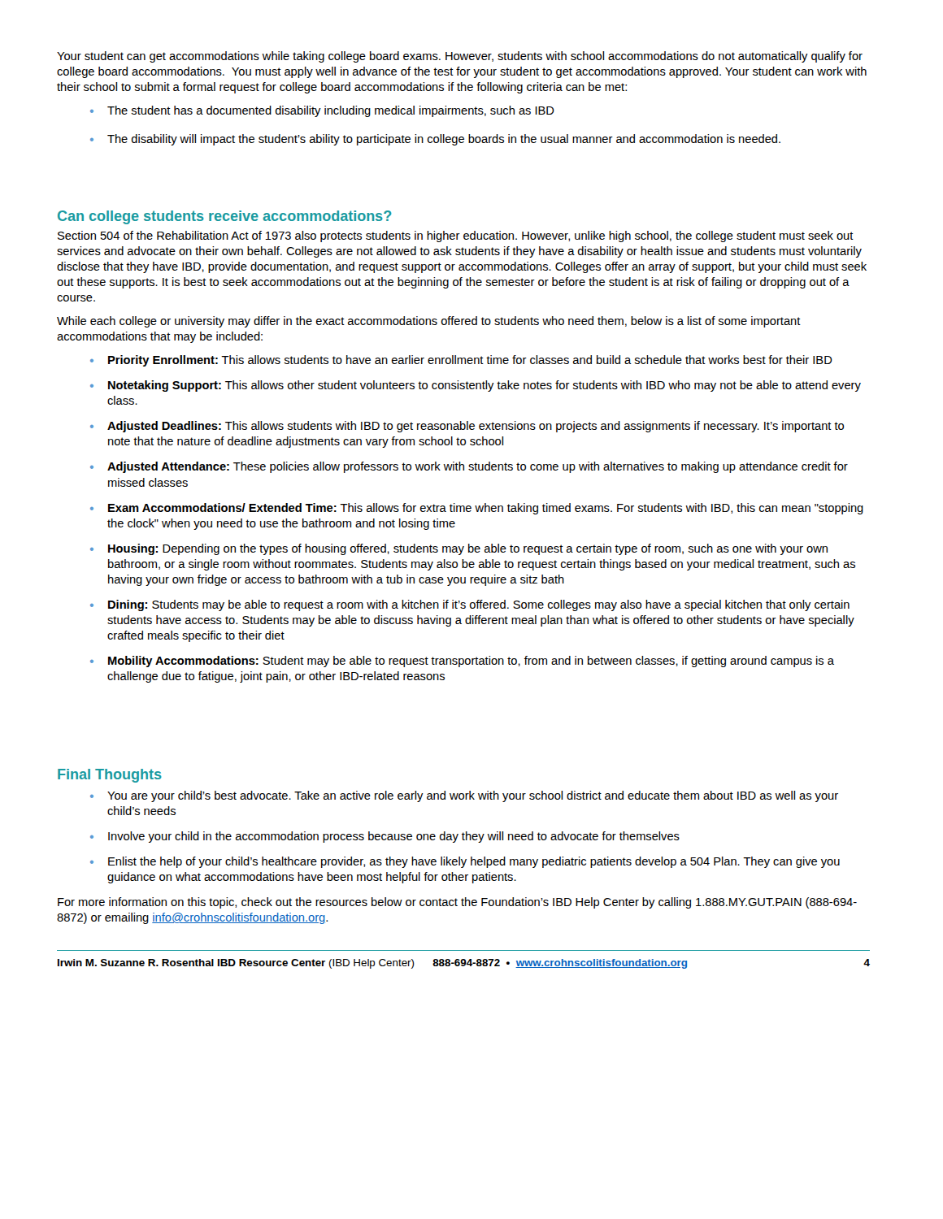Your student can get accommodations while taking college board exams. However, students with school accommodations do not automatically qualify for college board accommodations. You must apply well in advance of the test for your student to get accommodations approved. Your student can work with their school to submit a formal request for college board accommodations if the following criteria can be met:
The student has a documented disability including medical impairments, such as IBD
The disability will impact the student’s ability to participate in college boards in the usual manner and accommodation is needed.
Can college students receive accommodations?
Section 504 of the Rehabilitation Act of 1973 also protects students in higher education. However, unlike high school, the college student must seek out services and advocate on their own behalf. Colleges are not allowed to ask students if they have a disability or health issue and students must voluntarily disclose that they have IBD, provide documentation, and request support or accommodations. Colleges offer an array of support, but your child must seek out these supports. It is best to seek accommodations out at the beginning of the semester or before the student is at risk of failing or dropping out of a course.
While each college or university may differ in the exact accommodations offered to students who need them, below is a list of some important accommodations that may be included:
Priority Enrollment: This allows students to have an earlier enrollment time for classes and build a schedule that works best for their IBD
Notetaking Support: This allows other student volunteers to consistently take notes for students with IBD who may not be able to attend every class.
Adjusted Deadlines: This allows students with IBD to get reasonable extensions on projects and assignments if necessary. It’s important to note that the nature of deadline adjustments can vary from school to school
Adjusted Attendance: These policies allow professors to work with students to come up with alternatives to making up attendance credit for missed classes
Exam Accommodations/ Extended Time: This allows for extra time when taking timed exams. For students with IBD, this can mean "stopping the clock" when you need to use the bathroom and not losing time
Housing: Depending on the types of housing offered, students may be able to request a certain type of room, such as one with your own bathroom, or a single room without roommates. Students may also be able to request certain things based on your medical treatment, such as having your own fridge or access to bathroom with a tub in case you require a sitz bath
Dining: Students may be able to request a room with a kitchen if it’s offered. Some colleges may also have a special kitchen that only certain students have access to. Students may be able to discuss having a different meal plan than what is offered to other students or have specially crafted meals specific to their diet
Mobility Accommodations: Student may be able to request transportation to, from and in between classes, if getting around campus is a challenge due to fatigue, joint pain, or other IBD-related reasons
Final Thoughts
You are your child’s best advocate. Take an active role early and work with your school district and educate them about IBD as well as your child’s needs
Involve your child in the accommodation process because one day they will need to advocate for themselves
Enlist the help of your child’s healthcare provider, as they have likely helped many pediatric patients develop a 504 Plan. They can give you guidance on what accommodations have been most helpful for other patients.
For more information on this topic, check out the resources below or contact the Foundation’s IBD Help Center by calling 1.888.MY.GUT.PAIN (888-694-8872) or emailing info@crohnscolitisfoundation.org.
4 Irwin M. Suzanne R. Rosenthal IBD Resource Center (IBD Help Center) 888-694-8872 • www.crohnscolitisfoundation.org